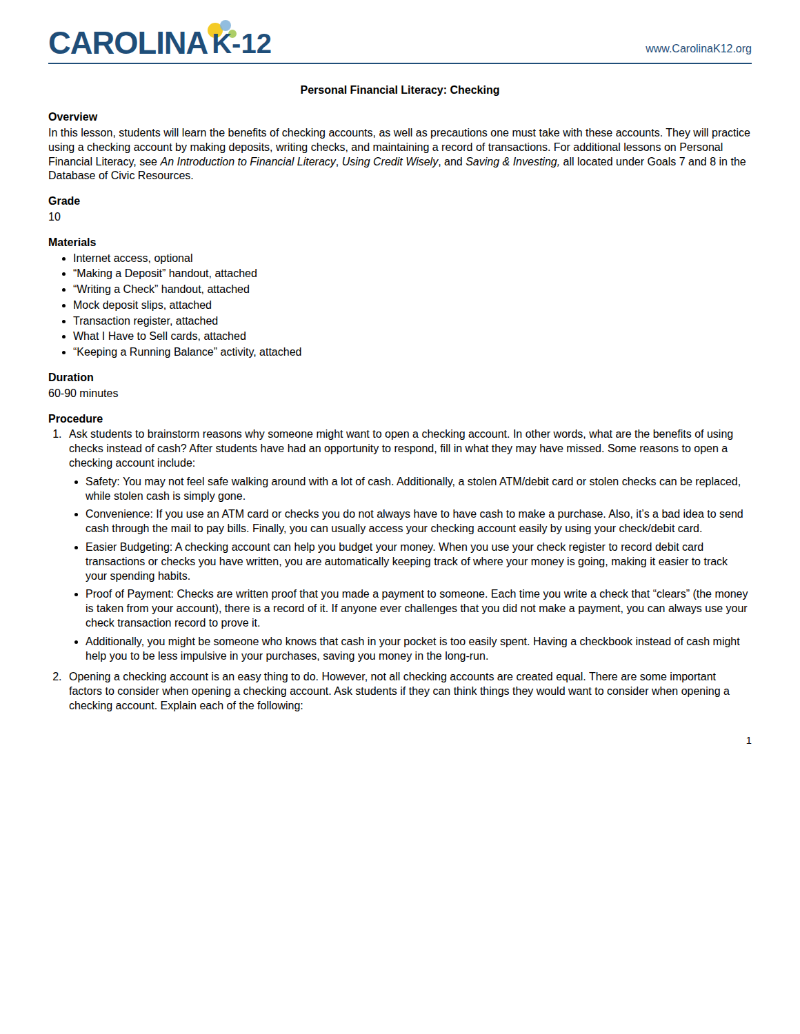CAROLINA K-12
www.CarolinaK12.org
Personal Financial Literacy: Checking
Overview
In this lesson, students will learn the benefits of checking accounts, as well as precautions one must take with these accounts. They will practice using a checking account by making deposits, writing checks, and maintaining a record of transactions. For additional lessons on Personal Financial Literacy, see An Introduction to Financial Literacy, Using Credit Wisely, and Saving & Investing, all located under Goals 7 and 8 in the Database of Civic Resources.
Grade
10
Materials
Internet access, optional
“Making a Deposit” handout, attached
“Writing a Check” handout, attached
Mock deposit slips, attached
Transaction register, attached
What I Have to Sell cards, attached
“Keeping a Running Balance” activity, attached
Duration
60-90 minutes
Procedure
Ask students to brainstorm reasons why someone might want to open a checking account. In other words, what are the benefits of using checks instead of cash? After students have had an opportunity to respond, fill in what they may have missed. Some reasons to open a checking account include:
Safety: You may not feel safe walking around with a lot of cash. Additionally, a stolen ATM/debit card or stolen checks can be replaced, while stolen cash is simply gone.
Convenience: If you use an ATM card or checks you do not always have to have cash to make a purchase. Also, it’s a bad idea to send cash through the mail to pay bills. Finally, you can usually access your checking account easily by using your check/debit card.
Easier Budgeting: A checking account can help you budget your money. When you use your check register to record debit card transactions or checks you have written, you are automatically keeping track of where your money is going, making it easier to track your spending habits.
Proof of Payment: Checks are written proof that you made a payment to someone. Each time you write a check that “clears” (the money is taken from your account), there is a record of it. If anyone ever challenges that you did not make a payment, you can always use your check transaction record to prove it.
Additionally, you might be someone who knows that cash in your pocket is too easily spent. Having a checkbook instead of cash might help you to be less impulsive in your purchases, saving you money in the long-run.
Opening a checking account is an easy thing to do. However, not all checking accounts are created equal. There are some important factors to consider when opening a checking account. Ask students if they can think things they would want to consider when opening a checking account. Explain each of the following:
1